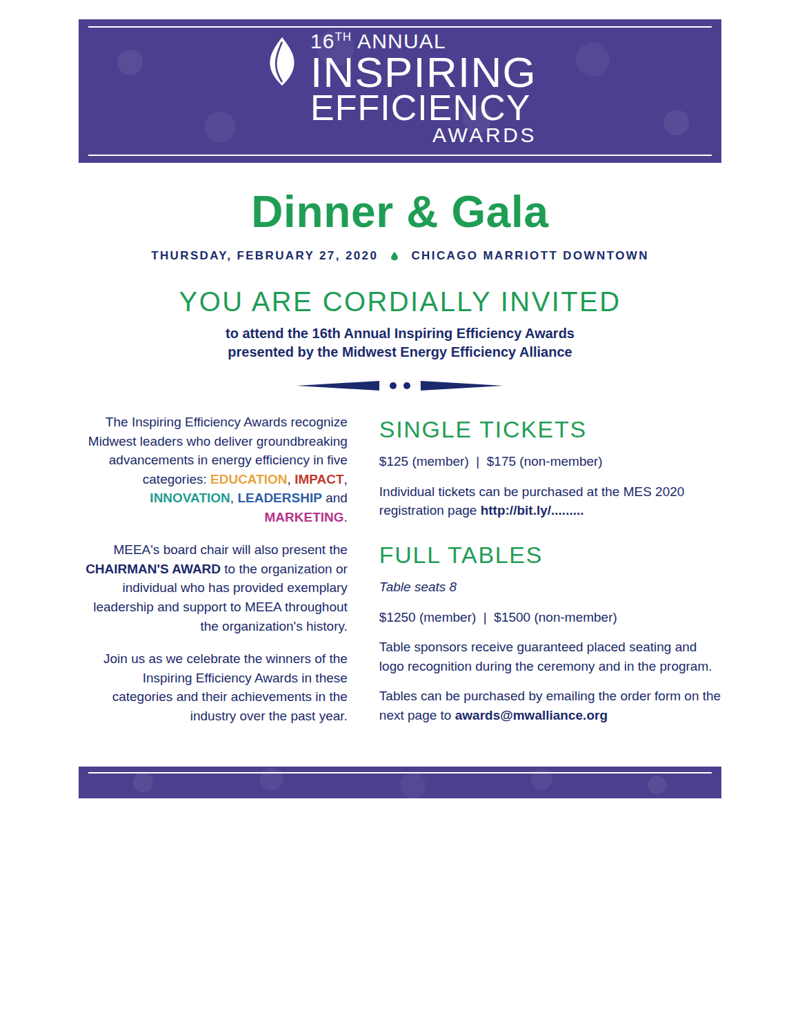16TH Annual
Inspiring
Efficiency
Awards
Dinner & Gala
Thursday, February 27, 2020 Chicago Marriott Downtown
You are cordially invited
to attend the 16th Annual Inspiring Efficiency Awards
presented by the Midwest Energy Efficiency Alliance
The Inspiring Efficiency Awards recognize Midwest leaders who deliver groundbreaking advancements in energy efficiency in five categories: EDUCATION, IMPACT, INNOVATION, LEADERSHIP and MARKETING.
MEEA's board chair will also present the CHAIRMAN'S AWARD to the organization or individual who has provided exemplary leadership and support to MEEA throughout the organization's history.
Join us as we celebrate the winners of the Inspiring Efficiency Awards in these categories and their achievements in the industry over the past year.
Single Tickets
$125 (member) | $175 (non-member)
Individual tickets can be purchased at the MES 2020 registration page http://bit.ly/.........
Full Tables
Table seats 8
$1250 (member) | $1500 (non-member)
Table sponsors receive guaranteed placed seating and logo recognition during the ceremony and in the program.
Tables can be purchased by emailing the order form on the next page to awards@mwalliance.org